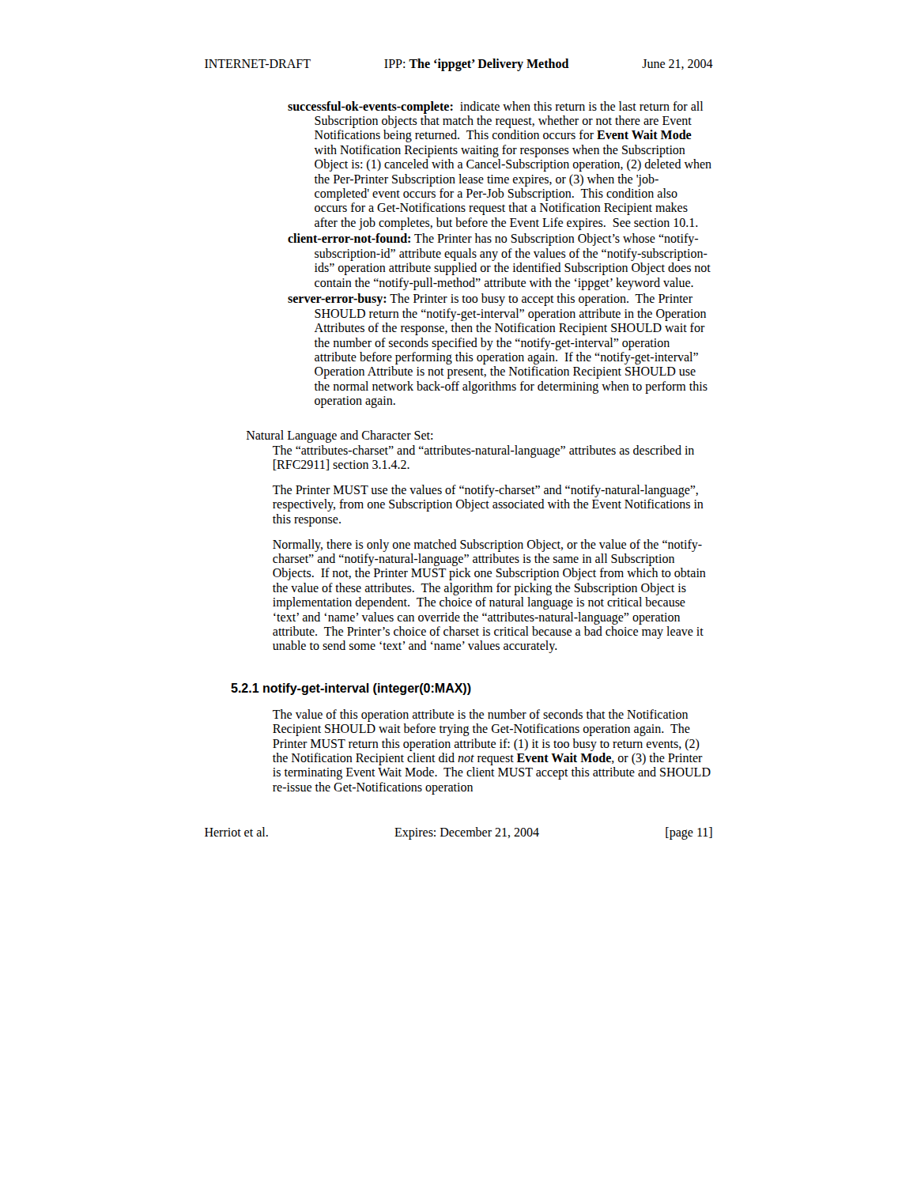INTERNET-DRAFT
IPP: The ‘ippget’ Delivery Method
June 21, 2004
successful-ok-events-complete: indicate when this return is the last return for all Subscription objects that match the request, whether or not there are Event Notifications being returned. This condition occurs for Event Wait Mode with Notification Recipients waiting for responses when the Subscription Object is: (1) canceled with a Cancel-Subscription operation, (2) deleted when the Per-Printer Subscription lease time expires, or (3) when the 'job-completed' event occurs for a Per-Job Subscription. This condition also occurs for a Get-Notifications request that a Notification Recipient makes after the job completes, but before the Event Life expires. See section 10.1.
client-error-not-found: The Printer has no Subscription Object’s whose “notify-subscription-id” attribute equals any of the values of the “notify-subscription-ids” operation attribute supplied or the identified Subscription Object does not contain the “notify-pull-method” attribute with the ‘ippget’ keyword value.
server-error-busy: The Printer is too busy to accept this operation. The Printer SHOULD return the “notify-get-interval” operation attribute in the Operation Attributes of the response, then the Notification Recipient SHOULD wait for the number of seconds specified by the “notify-get-interval” operation attribute before performing this operation again. If the “notify-get-interval” Operation Attribute is not present, the Notification Recipient SHOULD use the normal network back-off algorithms for determining when to perform this operation again.
Natural Language and Character Set:
The “attributes-charset” and “attributes-natural-language” attributes as described in [RFC2911] section 3.1.4.2.
The Printer MUST use the values of “notify-charset” and “notify-natural-language”, respectively, from one Subscription Object associated with the Event Notifications in this response.
Normally, there is only one matched Subscription Object, or the value of the “notify-charset” and “notify-natural-language” attributes is the same in all Subscription Objects. If not, the Printer MUST pick one Subscription Object from which to obtain the value of these attributes. The algorithm for picking the Subscription Object is implementation dependent. The choice of natural language is not critical because ‘text’ and ‘name’ values can override the “attributes-natural-language” operation attribute. The Printer’s choice of charset is critical because a bad choice may leave it unable to send some ‘text’ and ‘name’ values accurately.
5.2.1 notify-get-interval (integer(0:MAX))
The value of this operation attribute is the number of seconds that the Notification Recipient SHOULD wait before trying the Get-Notifications operation again. The Printer MUST return this operation attribute if: (1) it is too busy to return events, (2) the Notification Recipient client did not request Event Wait Mode, or (3) the Printer is terminating Event Wait Mode. The client MUST accept this attribute and SHOULD re-issue the Get-Notifications operation
Herriot et al.
Expires: December 21, 2004
[page 11]